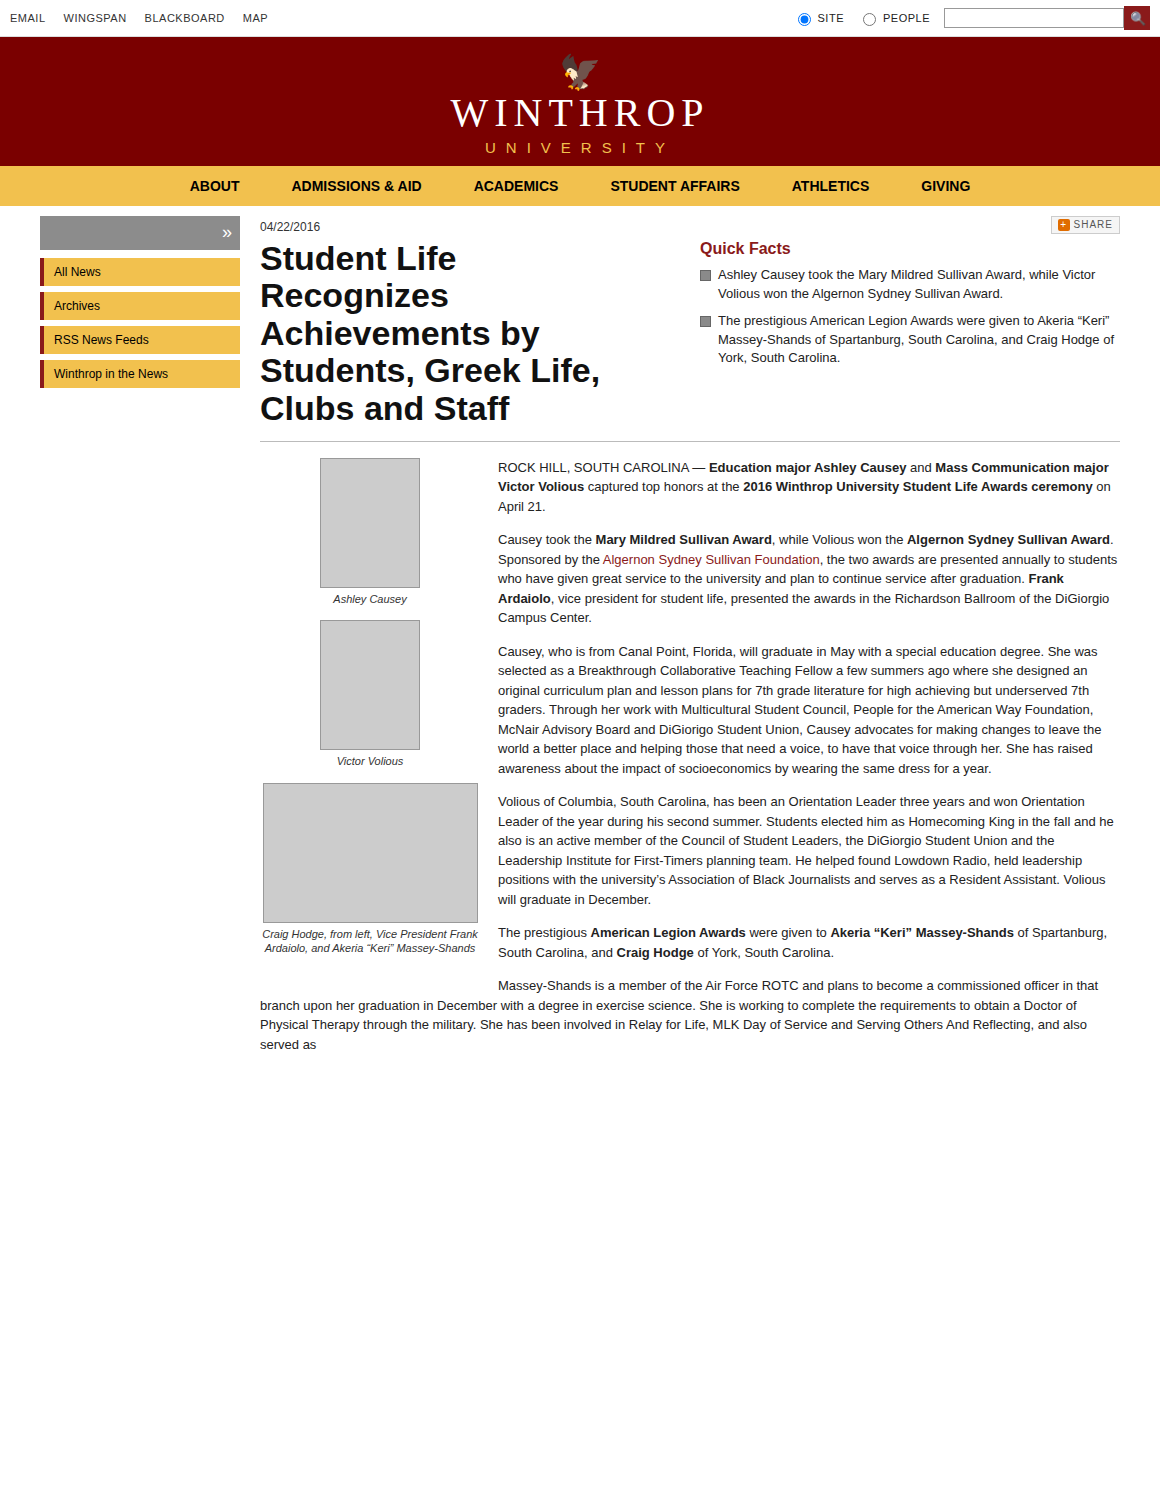Email Wingspan Blackboard Map Site People 🔍
🦅
WINTHROP
UNIVERSITY
About
Admissions & Aid
Academics
Student Affairs
Athletics
Giving
All News
Archives
RSS News Feeds
Winthrop in the News
+SHARE
04/22/2016
Quick Facts
Ashley Causey took the Mary Mildred Sullivan Award, while Victor Volious won the Algernon Sydney Sullivan Award.
The prestigious American Legion Awards were given to Akeria “Keri” Massey-Shands of Spartanburg, South Carolina, and Craig Hodge of York, South Carolina.
Student Life Recognizes Achievements by Students, Greek Life, Clubs and Staff
Ashley Causey
Victor Volious
Craig Hodge, from left, Vice President Frank Ardaiolo, and Akeria “Keri” Massey-Shands
ROCK HILL, SOUTH CAROLINA — Education major Ashley Causey and Mass Communication major Victor Volious captured top honors at the 2016 Winthrop University Student Life Awards ceremony on April 21.
Causey took the Mary Mildred Sullivan Award, while Volious won the Algernon Sydney Sullivan Award. Sponsored by the Algernon Sydney Sullivan Foundation, the two awards are presented annually to students who have given great service to the university and plan to continue service after graduation. Frank Ardaiolo, vice president for student life, presented the awards in the Richardson Ballroom of the DiGiorgio Campus Center.
Causey, who is from Canal Point, Florida, will graduate in May with a special education degree. She was selected as a Breakthrough Collaborative Teaching Fellow a few summers ago where she designed an original curriculum plan and lesson plans for 7th grade literature for high achieving but underserved 7th graders. Through her work with Multicultural Student Council, People for the American Way Foundation, McNair Advisory Board and DiGiorigo Student Union, Causey advocates for making changes to leave the world a better place and helping those that need a voice, to have that voice through her. She has raised awareness about the impact of socioeconomics by wearing the same dress for a year.
Volious of Columbia, South Carolina, has been an Orientation Leader three years and won Orientation Leader of the year during his second summer. Students elected him as Homecoming King in the fall and he also is an active member of the Council of Student Leaders, the DiGiorgio Student Union and the Leadership Institute for First-Timers planning team. He helped found Lowdown Radio, held leadership positions with the university’s Association of Black Journalists and serves as a Resident Assistant. Volious will graduate in December.
The prestigious American Legion Awards were given to Akeria “Keri” Massey-Shands of Spartanburg, South Carolina, and Craig Hodge of York, South Carolina.
Massey-Shands is a member of the Air Force ROTC and plans to become a commissioned officer in that branch upon her graduation in December with a degree in exercise science. She is working to complete the requirements to obtain a Doctor of Physical Therapy through the military. She has been involved in Relay for Life, MLK Day of Service and Serving Others And Reflecting, and also served as